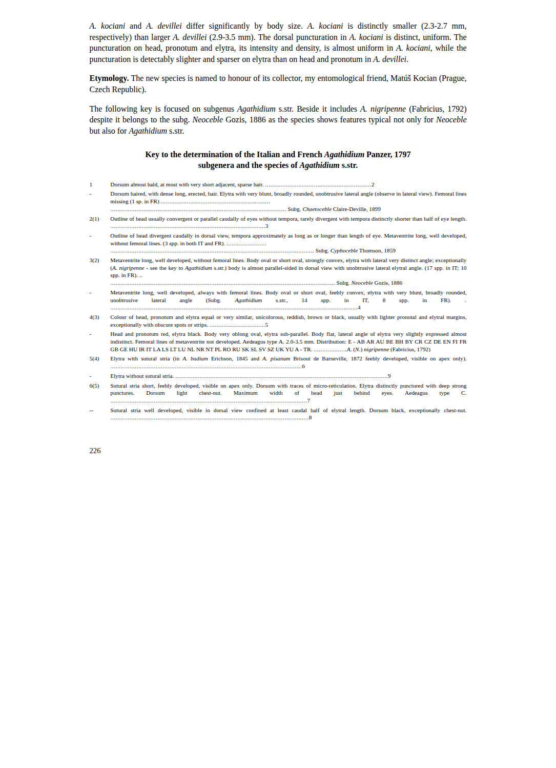A. kociani and A. devillei differ significantly by body size. A. kociani is distinctly smaller (2.3-2.7 mm, respectively) than larger A. devillei (2.9-3.5 mm). The dorsal puncturation in A. kociani is distinct, uniform. The puncturation on head, pronotum and elytra, its intensity and density, is almost uniform in A. kociani, while the puncturation is detectably slighter and sparser on elytra than on head and pronotum in A. devillei.
Etymology. The new species is named to honour of its collector, my entomological friend, Matúš Kocian (Prague, Czech Republic).
The following key is focused on subgenus Agathidium s.str. Beside it includes A. nigripenne (Fabricius, 1792) despite it belongs to the subg. Neoceble Gozis, 1886 as the species shows features typical not only for Neoceble but also for Agathidium s.str.
Key to the determination of the Italian and French Agathidium Panzer, 1797
subgenera and the species of Agathidium s.str.
| 1 | Dorsum almost bald, at most with very short adjacent, sparse hair. ............................................................. 2 |
| - | Dorsum haired, with dense long, erected, hair. Elytra with very blunt, broadly rounded, unobtrusive lateral angle (observe in lateral view). Femoral lines missing (1 sp. in FR) ............................................................... ..................................................................................................... Subg. Chaetoceble Claire-Deville, 1899 |
| 2(1) | Outline of head usually convergent or parallel caudally of eyes without tempora, rarely divergent with tempora distinctly shorter than half of eye length. ......................................................................................... 3 |
| - | Outline of head divergent caudally in dorsal view, tempora approximately as long as or longer than length of eye. Metaventrite long, well developed, without femoral lines. (3 spp. in both IT and FR). ....................... ..................................................................................................................... Subg. Cyphoceble Thomson, 1859 |
| 3(2) | Metaventrite long, well developed, without femoral lines. Body oval or short oval, strongly convex, elytra with lateral very distinct angle; exceptionally ( A. nigripenne - see the key to Agathidium s.str.) body is almost parallel-sided in dorsal view with unobtrusive lateral elytral angle. (17 spp. in IT; 10 spp. in FR). .. ................................................................................................................................. Subg. Neoceble Gozis, 1886 |
| - | Metaventrite long, well developed, always with femoral lines. Body oval or short oval, feebly convex, elytra with very blunt, broadly rounded, unobtrusive lateral angle (Subg. Agathidium s.str., 14 spp. in IT, 8 spp. in FR). . .............................................................................................................................................. 4 |
| 4(3) | Colour of head, pronotum and elytra equal or very similar, unicolorous, reddish, brown or black, usually with lighter pronotal and elytral margins, exceptionally with obscure spots or strips. ................................ 5 |
| - | Head and pronotum red, elytra black. Body very oblong oval, elytra sub-parallel. Body flat, lateral angle of elytra very slightly expressed almost indistinct. Femoral lines of metaventrite not developed. Aedeagus type A. 2.0-3.5 mm. Distribution: E - AB AR AU BE BH BY CR CZ DE EN FI FR GB GE HU IR IT LA LS LT LU NL NR NT PL RO RU SK SL SV SZ UK YU A - TR. ................... A . ( N .) nigripenne (Fabricius, 1792) |
| 5(4) | Elytra with sutural stria (in A. badium Erichson, 1845 and A. pisanum Brisout de Barneville, 1872 feebly developed, visible on apex only). .............................................................................................................. 6 |
| - | Elytra without sutural stria. .......................................................................................................................... 9 |
| 6(5) | Sutural stria short, feebly developed, visible on apex only. Dorsum with traces of micro-reticulation. Elytra distinctly punctured with deep strong punctures. Dorsum light chest-nut. Maximum width of head just behind eyes. Aedeagus type C. ................................................................................................................. 7 |
| -- | Sutural stria well developed, visible in dorsal view confined at least caudal half of elytral length. Dorsum black, exceptionally chest-nut. .................................................................................................................. 8 |
226